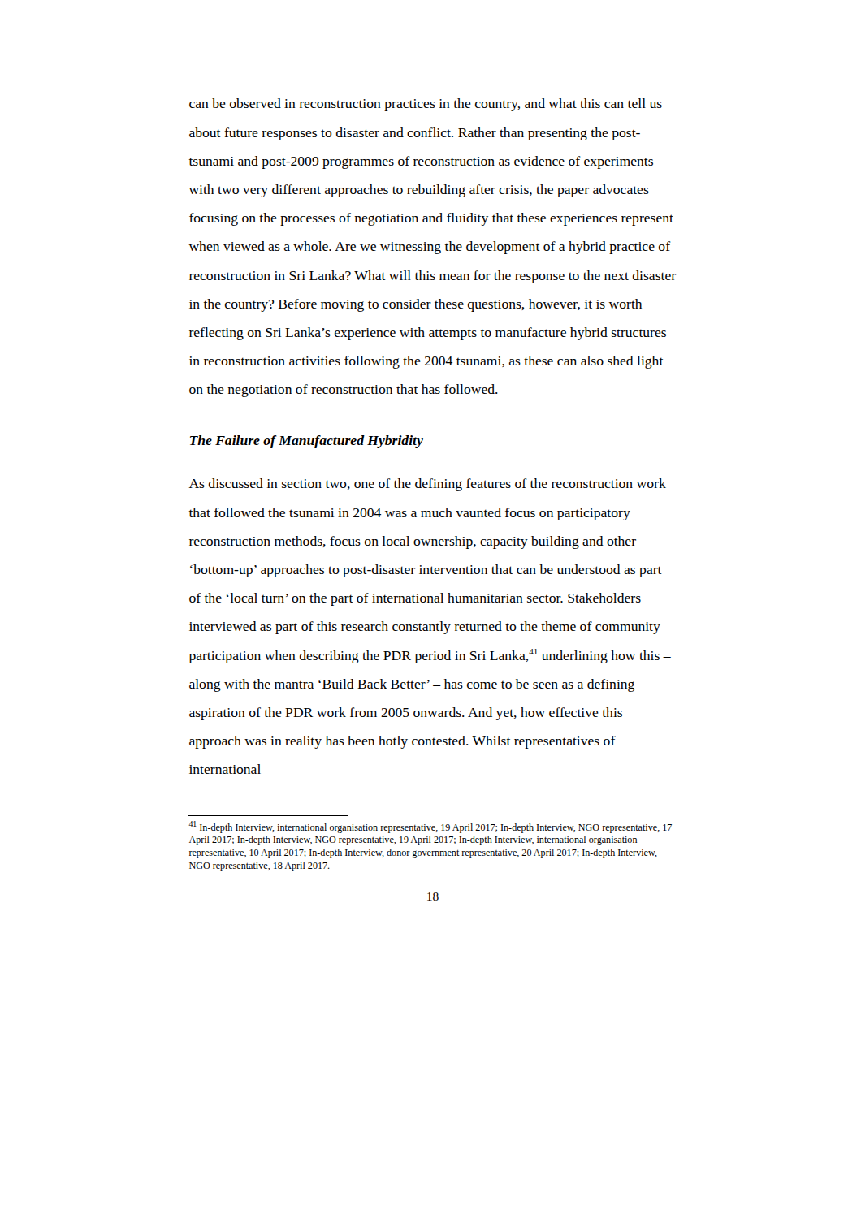can be observed in reconstruction practices in the country, and what this can tell us about future responses to disaster and conflict. Rather than presenting the post-tsunami and post-2009 programmes of reconstruction as evidence of experiments with two very different approaches to rebuilding after crisis, the paper advocates focusing on the processes of negotiation and fluidity that these experiences represent when viewed as a whole. Are we witnessing the development of a hybrid practice of reconstruction in Sri Lanka? What will this mean for the response to the next disaster in the country? Before moving to consider these questions, however, it is worth reflecting on Sri Lanka’s experience with attempts to manufacture hybrid structures in reconstruction activities following the 2004 tsunami, as these can also shed light on the negotiation of reconstruction that has followed.
The Failure of Manufactured Hybridity
As discussed in section two, one of the defining features of the reconstruction work that followed the tsunami in 2004 was a much vaunted focus on participatory reconstruction methods, focus on local ownership, capacity building and other ‘bottom-up’ approaches to post-disaster intervention that can be understood as part of the ‘local turn’ on the part of international humanitarian sector. Stakeholders interviewed as part of this research constantly returned to the theme of community participation when describing the PDR period in Sri Lanka,41 underlining how this – along with the mantra ‘Build Back Better’ – has come to be seen as a defining aspiration of the PDR work from 2005 onwards. And yet, how effective this approach was in reality has been hotly contested. Whilst representatives of international
41 In-depth Interview, international organisation representative, 19 April 2017; In-depth Interview, NGO representative, 17 April 2017; In-depth Interview, NGO representative, 19 April 2017; In-depth Interview, international organisation representative, 10 April 2017; In-depth Interview, donor government representative, 20 April 2017; In-depth Interview, NGO representative, 18 April 2017.
18